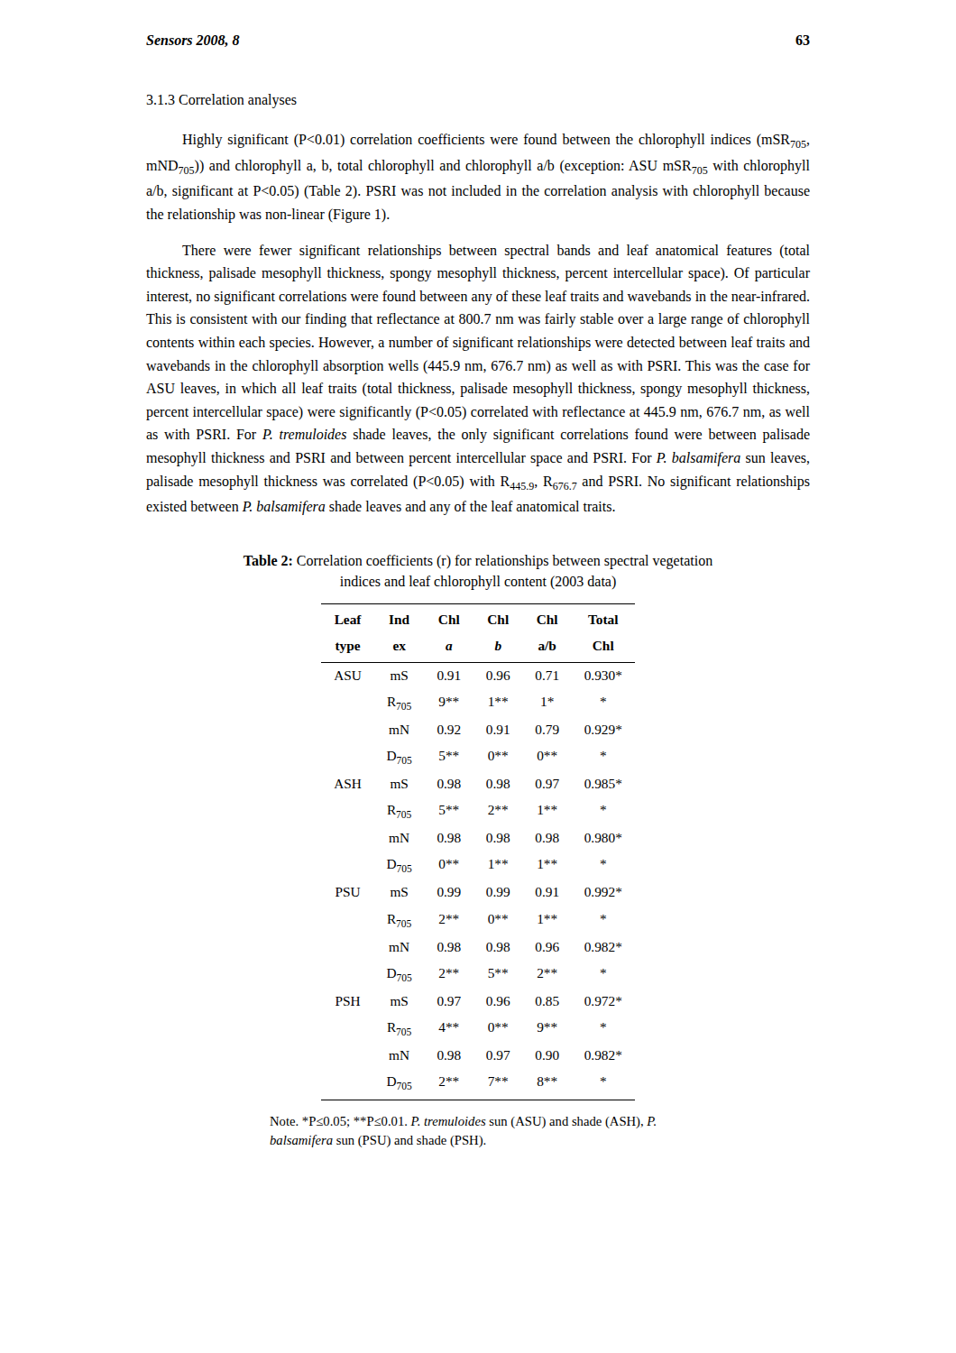Sensors 2008, 8 63
3.1.3 Correlation analyses
Highly significant (P<0.01) correlation coefficients were found between the chlorophyll indices (mSR705, mND705)) and chlorophyll a, b, total chlorophyll and chlorophyll a/b (exception: ASU mSR705 with chlorophyll a/b, significant at P<0.05) (Table 2). PSRI was not included in the correlation analysis with chlorophyll because the relationship was non-linear (Figure 1).
There were fewer significant relationships between spectral bands and leaf anatomical features (total thickness, palisade mesophyll thickness, spongy mesophyll thickness, percent intercellular space). Of particular interest, no significant correlations were found between any of these leaf traits and wavebands in the near-infrared. This is consistent with our finding that reflectance at 800.7 nm was fairly stable over a large range of chlorophyll contents within each species. However, a number of significant relationships were detected between leaf traits and wavebands in the chlorophyll absorption wells (445.9 nm, 676.7 nm) as well as with PSRI. This was the case for ASU leaves, in which all leaf traits (total thickness, palisade mesophyll thickness, spongy mesophyll thickness, percent intercellular space) were significantly (P<0.05) correlated with reflectance at 445.9 nm, 676.7 nm, as well as with PSRI. For P. tremuloides shade leaves, the only significant correlations found were between palisade mesophyll thickness and PSRI and between percent intercellular space and PSRI. For P. balsamifera sun leaves, palisade mesophyll thickness was correlated (P<0.05) with R445.9, R676.7 and PSRI. No significant relationships existed between P. balsamifera shade leaves and any of the leaf anatomical traits.
Table 2: Correlation coefficients (r) for relationships between spectral vegetation indices and leaf chlorophyll content (2003 data)
| Leaf | Ind | Chl | Chl | Chl | Total |
| --- | --- | --- | --- | --- | --- |
| type | ex | a | b | a/b | Chl |
| ASU | mS | 0.91 | 0.96 | 0.71 | 0.930* |
| | R 705 | 9** | 1** | 1* | * |
| | mN | 0.92 | 0.91 | 0.79 | 0.929* |
| | D 705 | 5** | 0** | 0** | * |
| ASH | mS | 0.98 | 0.98 | 0.97 | 0.985* |
| | R 705 | 5** | 2** | 1** | * |
| | mN | 0.98 | 0.98 | 0.98 | 0.980* |
| | D 705 | 0** | 1** | 1** | * |
| PSU | mS | 0.99 | 0.99 | 0.91 | 0.992* |
| | R 705 | 2** | 0** | 1** | * |
| | mN | 0.98 | 0.98 | 0.96 | 0.982* |
| | D 705 | 2** | 5** | 2** | * |
| PSH | mS | 0.97 | 0.96 | 0.85 | 0.972* |
| | R 705 | 4** | 0** | 9** | * |
| | mN | 0.98 | 0.97 | 0.90 | 0.982* |
| | D 705 | 2** | 7** | 8** | * |
Note. *P≤0.05; **P≤0.01. P. tremuloides sun (ASU) and shade (ASH), P. balsamifera sun (PSU) and shade (PSH).